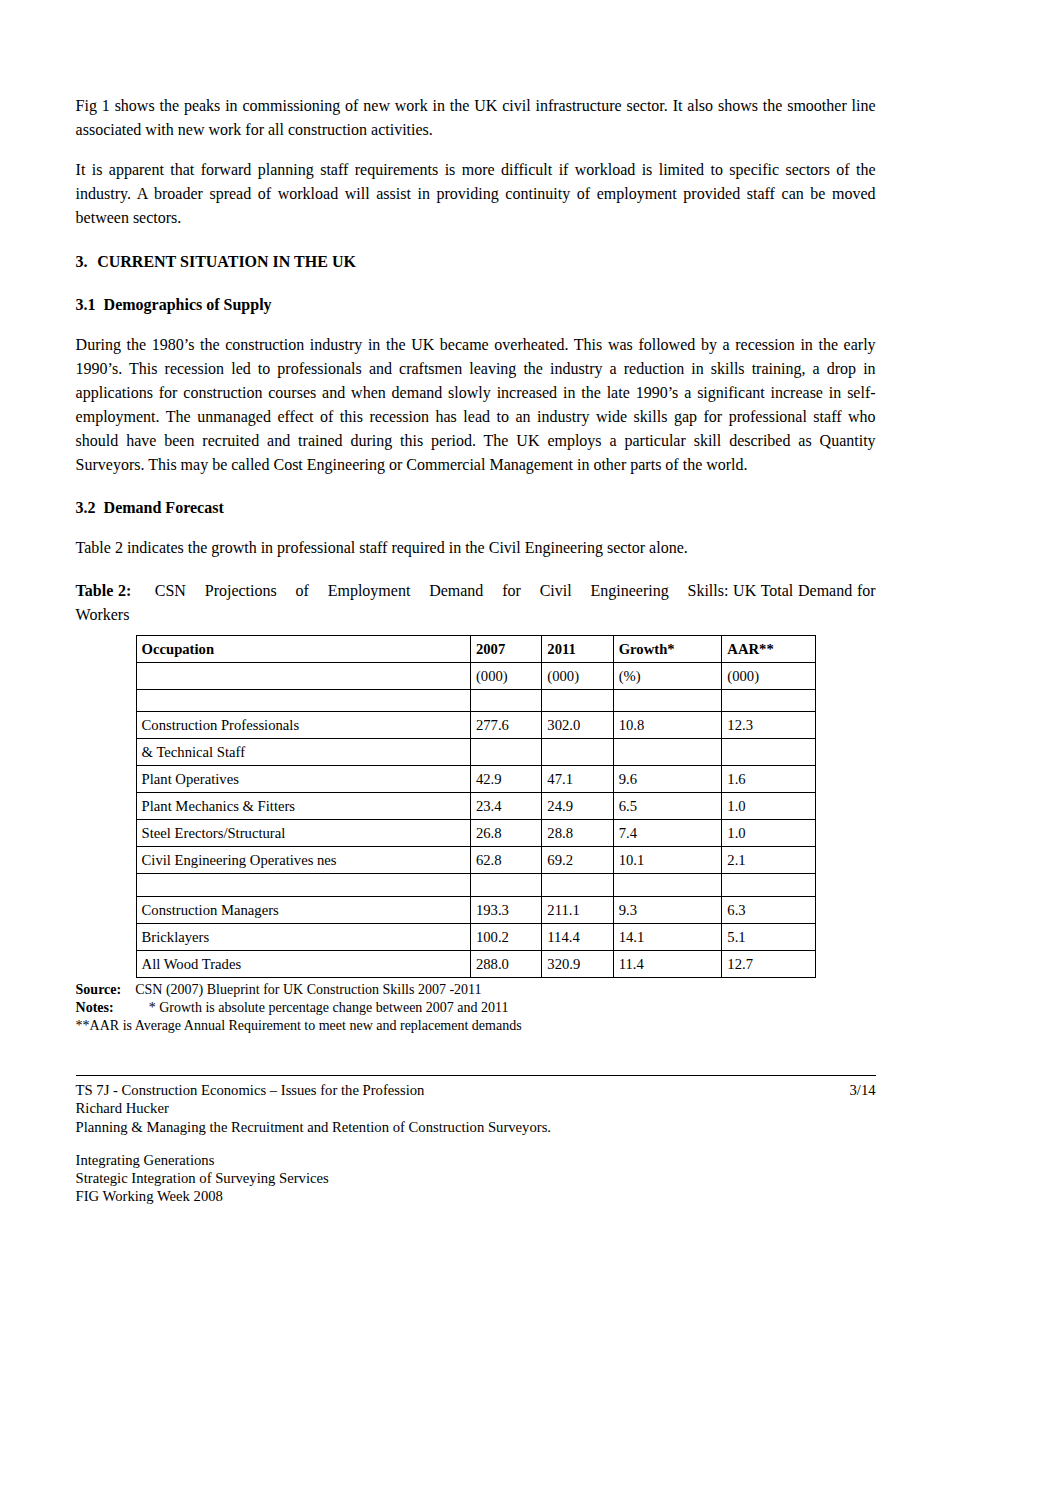Fig 1 shows the peaks in commissioning of new work in the UK civil infrastructure sector. It also shows the smoother line associated with new work for all construction activities.
It is apparent that forward planning staff requirements is more difficult if workload is limited to specific sectors of the industry. A broader spread of workload will assist in providing continuity of employment provided staff can be moved between sectors.
3. CURRENT SITUATION IN THE UK
3.1 Demographics of Supply
During the 1980’s the construction industry in the UK became overheated. This was followed by a recession in the early 1990’s. This recession led to professionals and craftsmen leaving the industry a reduction in skills training, a drop in applications for construction courses and when demand slowly increased in the late 1990’s a significant increase in self-employment. The unmanaged effect of this recession has lead to an industry wide skills gap for professional staff who should have been recruited and trained during this period. The UK employs a particular skill described as Quantity Surveyors. This may be called Cost Engineering or Commercial Management in other parts of the world.
3.2 Demand Forecast
Table 2 indicates the growth in professional staff required in the Civil Engineering sector alone.
Table 2: CSN Projections of Employment Demand for Civil Engineering Skills: UK Total Demand for Workers
| Occupation | 2007 | 2011 | Growth* | AAR** |
| --- | --- | --- | --- | --- |
| | (000) | (000) | (%) | (000) |
| Construction Professionals | 277.6 | 302.0 | 10.8 | 12.3 |
| & Technical Staff | | | | |
| Plant Operatives | 42.9 | 47.1 | 9.6 | 1.6 |
| Plant Mechanics & Fitters | 23.4 | 24.9 | 6.5 | 1.0 |
| Steel Erectors/Structural | 26.8 | 28.8 | 7.4 | 1.0 |
| Civil Engineering Operatives nes | 62.8 | 69.2 | 10.1 | 2.1 |
| Construction Managers | 193.3 | 211.1 | 9.3 | 6.3 |
| Bricklayers | 100.2 | 114.4 | 14.1 | 5.1 |
| All Wood Trades | 288.0 | 320.9 | 11.4 | 12.7 |
Source: CSN (2007) Blueprint for UK Construction Skills 2007 -2011
Notes: * Growth is absolute percentage change between 2007 and 2011
**AAR is Average Annual Requirement to meet new and replacement demands
3/14 TS 7J - Construction Economics – Issues for the Profession
Richard Hucker
Planning & Managing the Recruitment and Retention of Construction Surveyors.
Integrating Generations
Strategic Integration of Surveying Services
FIG Working Week 2008